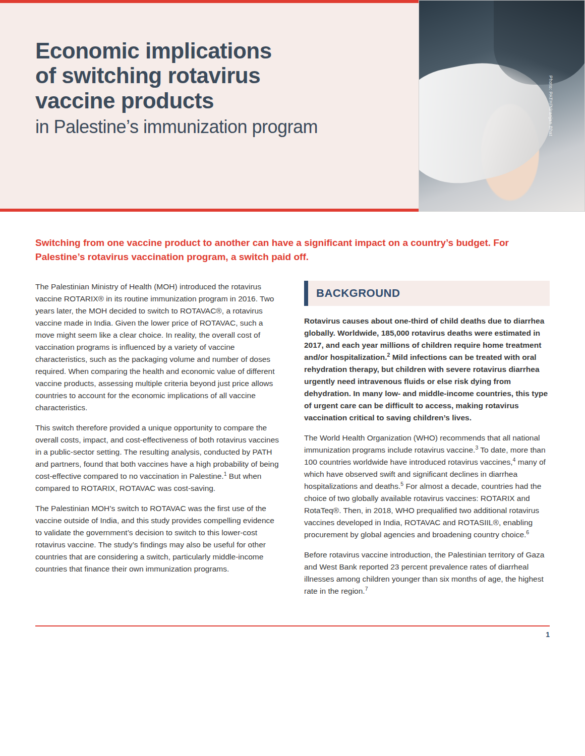Economic implications
of switching rotavirus
vaccine products in Palestine’s immunization program
Photo: PATH/Niranjan Bhat
Switching from one vaccine product to another can have a significant impact on a country’s budget. For Palestine’s rotavirus vaccination program, a switch paid off.
The Palestinian Ministry of Health (MOH) introduced the rotavirus vaccine ROTARIX® in its routine immunization program in 2016. Two years later, the MOH decided to switch to ROTAVAC®, a rotavirus vaccine made in India. Given the lower price of ROTAVAC, such a move might seem like a clear choice. In reality, the overall cost of vaccination programs is influenced by a variety of vaccine characteristics, such as the packaging volume and number of doses required. When comparing the health and economic value of different vaccine products, assessing multiple criteria beyond just price allows countries to account for the economic implications of all vaccine characteristics.
This switch therefore provided a unique opportunity to compare the overall costs, impact, and cost-effectiveness of both rotavirus vaccines in a public-sector setting. The resulting analysis, conducted by PATH and partners, found that both vaccines have a high probability of being cost-effective compared to no vaccination in Palestine.1 But when compared to ROTARIX, ROTAVAC was cost-saving.
The Palestinian MOH’s switch to ROTAVAC was the first use of the vaccine outside of India, and this study provides compelling evidence to validate the government’s decision to switch to this lower-cost rotavirus vaccine. The study’s findings may also be useful for other countries that are considering a switch, particularly middle-income countries that finance their own immunization programs.
BACKGROUND
Rotavirus causes about one-third of child deaths due to diarrhea globally. Worldwide, 185,000 rotavirus deaths were estimated in 2017, and each year millions of children require home treatment and/or hospitalization.2 Mild infections can be treated with oral rehydration therapy, but children with severe rotavirus diarrhea urgently need intravenous fluids or else risk dying from dehydration. In many low- and middle-income countries, this type of urgent care can be difficult to access, making rotavirus vaccination critical to saving children’s lives.
The World Health Organization (WHO) recommends that all national immunization programs include rotavirus vaccine.3 To date, more than 100 countries worldwide have introduced rotavirus vaccines,4 many of which have observed swift and significant declines in diarrhea hospitalizations and deaths.5 For almost a decade, countries had the choice of two globally available rotavirus vaccines: ROTARIX and RotaTeq®. Then, in 2018, WHO prequalified two additional rotavirus vaccines developed in India, ROTAVAC and ROTASIIL®, enabling procurement by global agencies and broadening country choice.6
Before rotavirus vaccine introduction, the Palestinian territory of Gaza and West Bank reported 23 percent prevalence rates of diarrheal illnesses among children younger than six months of age, the highest rate in the region.7
1